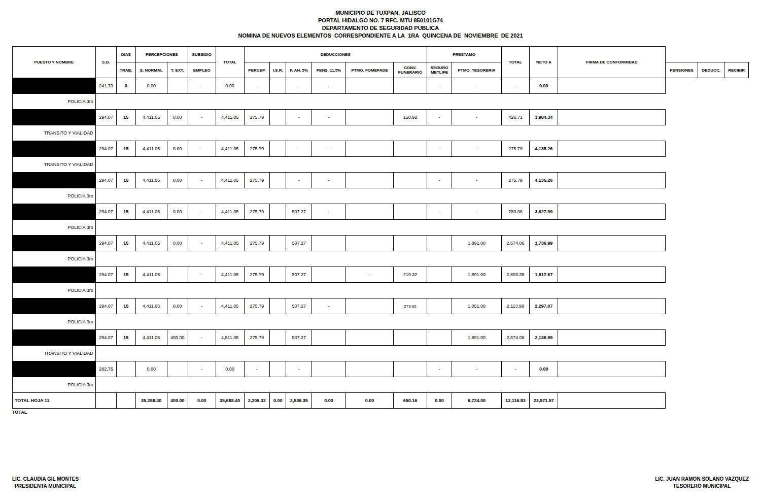MUNICIPIO DE TUXPAN, JALISCO
PORTAL HIDALGO NO. 7 RFC. MTU 850101G74
DEPARTAMENTO DE SEGURIDAD PUBLICA
NOMINA DE NUEVOS ELEMENTOS CORRESPONDIENTE A LA 1RA QUINCENA DE NOVIEMBRE DE 2021
| PUESTO Y NOMBRE | S.D. | DIAS | PERCEPCIONES | SUBSIDIO | TOTAL | DEDUCCIONES | PRESTAMO | TOTAL | NETO A | FIRMA DE CONFORMIDAD |
| --- | --- | --- | --- | --- | --- | --- | --- | --- | --- | --- |
| TRAB. | S. NORMAL | T. EXT. | EMPLEO | PERCEP. | I.S.R. | F. AH. 5% | PENS. 11.5% | PTMO. FOMEPADE | CONV. FUNERARIO | SEGURO METLIFE | PTMO. TESORERIA | PENSIONES | DEDUCC. | RECIBIR |
| | 241.70 | 0 | 0.00 | | - | 0.00 | - | | - | - | | | - | - | - | 0.00 | |
| POLICIA 3ro | |
| | 294.07 | 15 | 4,411.05 | 0.00 | - | 4,411.05 | 275.79 | | - | - | | 150.92 | - | - | 426.71 | 3,984.34 | |
| TRANSITO Y VIALIDAD | |
| | 294.07 | 15 | 4,411.05 | 0.00 | - | 4,411.05 | 275.79 | | - | - | | | - | - | 275.79 | 4,135.26 | |
| TRANSITO Y VIALIDAD | |
| | 294.07 | 15 | 4,411.05 | 0.00 | - | 4,411.05 | 275.79 | | - | - | | | - | - | 275.79 | 4,135.26 | |
| POLICIA 3ro | |
| | 294.07 | 15 | 4,411.05 | 0.00 | - | 4,411.05 | 275.79 | | 507.27 | - | | | - | - | 783.06 | 3,627.99 | |
| POLICIA 3ro | |
| | 294.07 | 15 | 4,411.05 | 0.00 | - | 4,411.05 | 275.79 | | 507.27 | | | | | 1,891.00 | 2,674.06 | 1,736.99 | |
| POLICIA 3ro | |
| | 294.07 | 15 | 4,411.05 | | - | 4,411.05 | 275.79 | | 507.27 | | - | 219.32 | | 1,891.00 | 2,893.38 | 1,517.67 | |
| POLICIA 3ro | |
| | 294.07 | 15 | 4,411.05 | 0.00 | - | 4,411.05 | 275.79 | | 507.27 | - | | 279.92 | | 1,051.00 | 2,113.98 | 2,297.07 | |
| POLICIA 3ro | |
| | 294.07 | 15 | 4,411.05 | 400.00 | - | 4,811.05 | 275.79 | | 507.27 | | | | | 1,891.00 | 2,674.06 | 2,136.99 | |
| TRANSITO Y VIALIDAD | |
| | 282.76 | | 0.00 | | - | 0.00 | - | | - | | | | - | - | - | 0.00 | |
| POLICIA 3ro | |
| TOTAL HOJA 11 | | | 35,288.40 | 400.00 | 0.00 | 35,688.40 | 2,206.32 | 0.00 | 2,536.35 | 0.00 | 0.00 | 650.16 | 0.00 | 6,724.00 | 12,116.83 | 23,571.57 | |
TOTAL
LIC. CLAUDIA GIL MONTES
PRESIDENTA MUNICIPAL
LIC. JUAN RAMON SOLANO VAZQUEZ
TESORERO MUNICIPAL